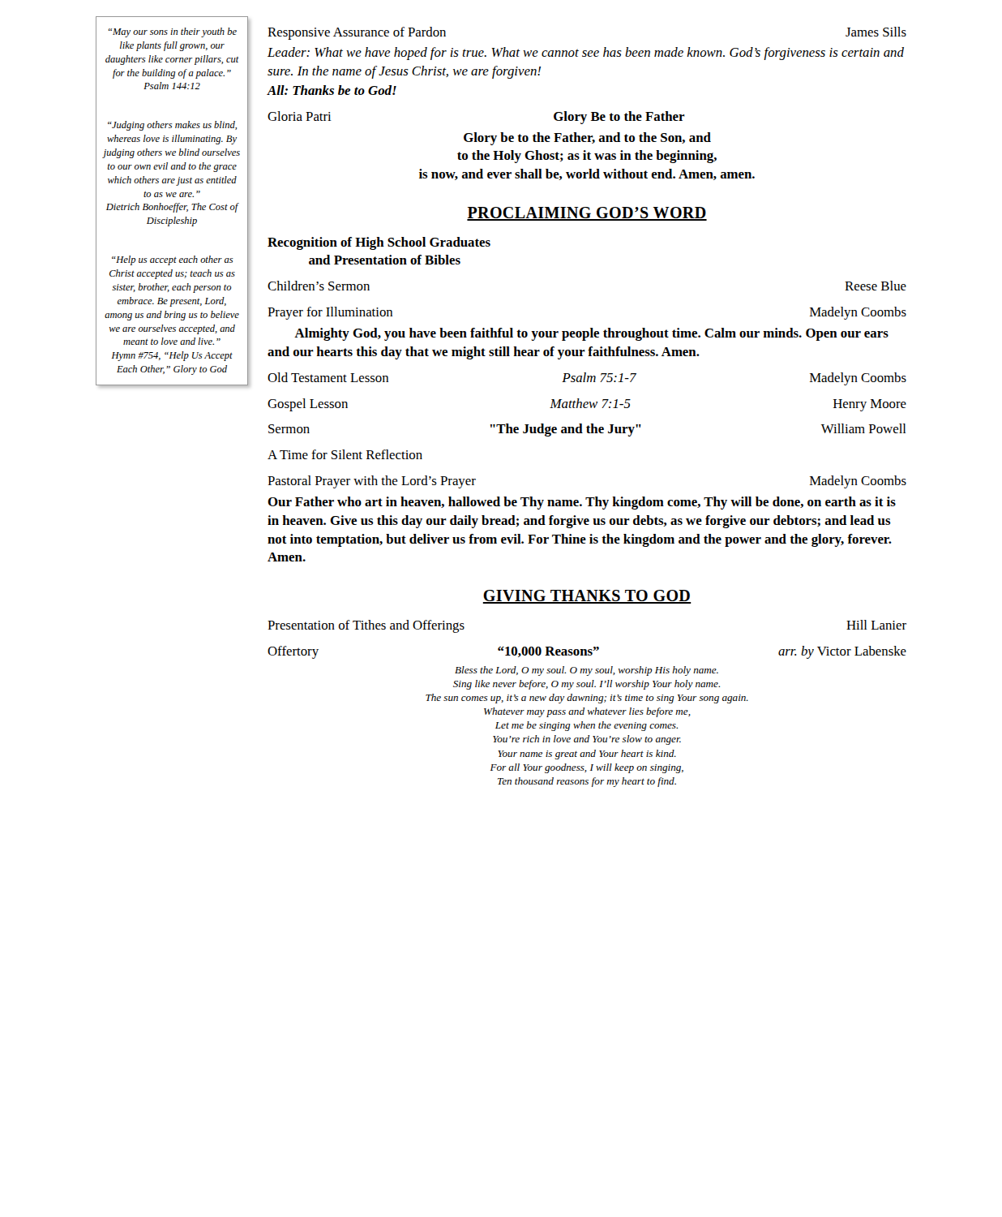“May our sons in their youth be like plants full grown, our daughters like corner pillars, cut for the building of a palace.” Psalm 144:12
“Judging others makes us blind, whereas love is illuminating. By judging others we blind ourselves to our own evil and to the grace which others are just as entitled to as we are.” Dietrich Bonhoeffer, The Cost of Discipleship
“Help us accept each other as Christ accepted us; teach us as sister, brother, each person to embrace. Be present, Lord, among us and bring us to believe we are ourselves accepted, and meant to love and live.” Hymn #754, “Help Us Accept Each Other,” Glory to God
Responsive Assurance of Pardon James Sills
Leader: What we have hoped for is true. What we cannot see has been made known. God’s forgiveness is certain and sure. In the name of Jesus Christ, we are forgiven!
All: Thanks be to God!
Gloria Patri Glory Be to the Father
Glory be to the Father, and to the Son, and
to the Holy Ghost; as it was in the beginning,
is now, and ever shall be, world without end. Amen, amen.
PROCLAIMING GOD’S WORD
Recognition of High School Graduates and Presentation of Bibles
Children’s Sermon Reese Blue
Prayer for Illumination Madelyn Coombs
Almighty God, you have been faithful to your people throughout time. Calm our minds. Open our ears and our hearts this day that we might still hear of your faithfulness. Amen.
Old Testament Lesson Psalm 75:1-7 Madelyn Coombs
Gospel Lesson Matthew 7:1-5 Henry Moore
Sermon "The Judge and the Jury" William Powell
A Time for Silent Reflection
Pastoral Prayer with the Lord’s Prayer Madelyn Coombs
Our Father who art in heaven, hallowed be Thy name. Thy kingdom come, Thy will be done, on earth as it is in heaven. Give us this day our daily bread; and forgive us our debts, as we forgive our debtors; and lead us not into temptation, but deliver us from evil. For Thine is the kingdom and the power and the glory, forever. Amen.
GIVING THANKS TO GOD
Presentation of Tithes and Offerings Hill Lanier
Offertory “10,000 Reasons” arr. by Victor Labenske
Bless the Lord, O my soul. O my soul, worship His holy name. Sing like never before, O my soul. I’ll worship Your holy name. The sun comes up, it’s a new day dawning; it’s time to sing Your song again. Whatever may pass and whatever lies before me, Let me be singing when the evening comes. You’re rich in love and You’re slow to anger. Your name is great and Your heart is kind. For all Your goodness, I will keep on singing, Ten thousand reasons for my heart to find.